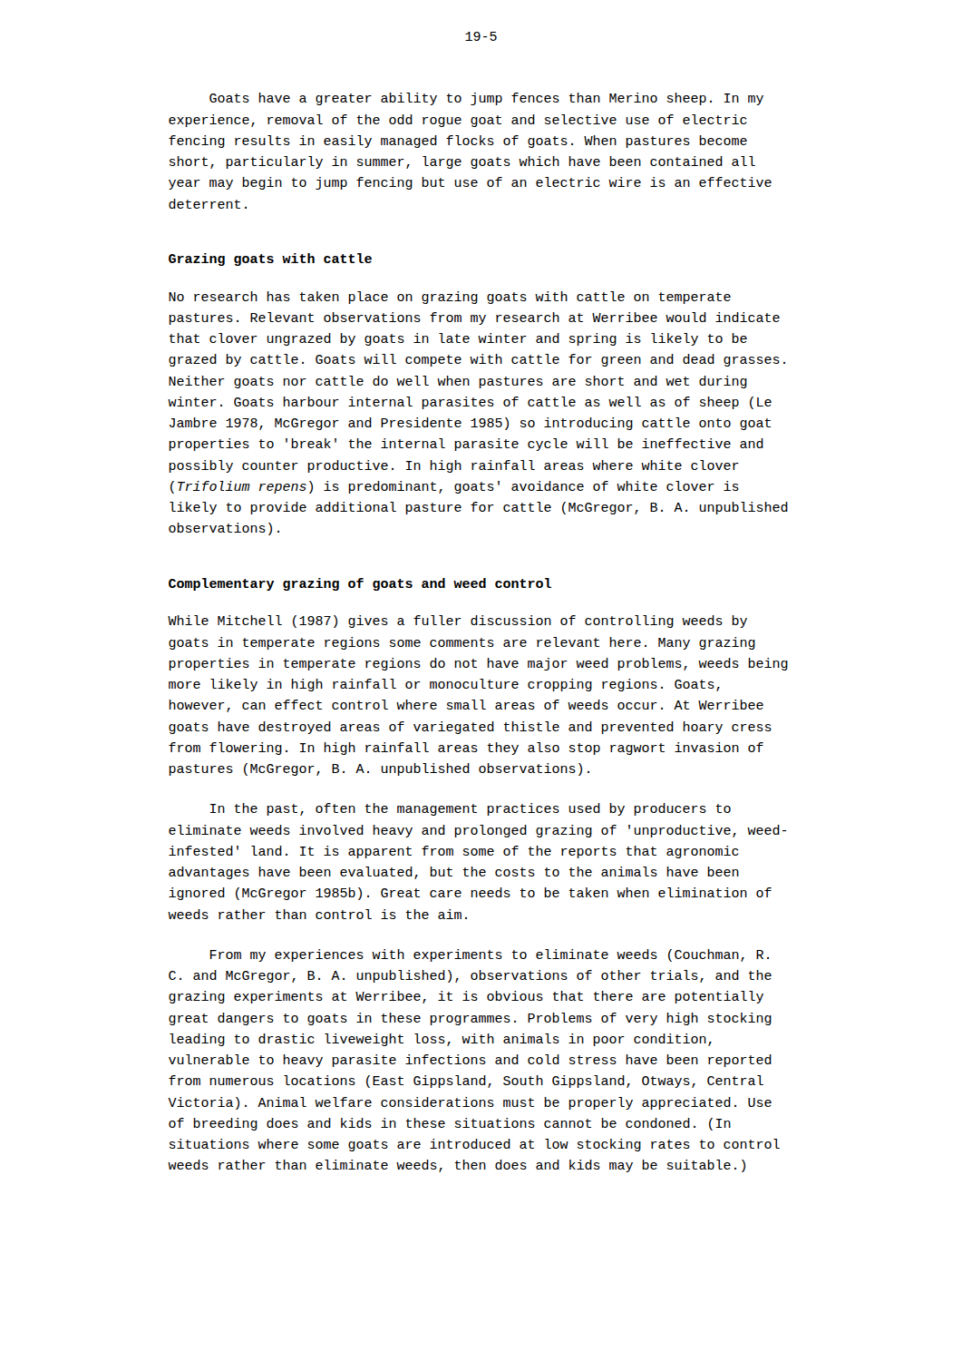19-5
Goats have a greater ability to jump fences than Merino sheep. In my experience, removal of the odd rogue goat and selective use of electric fencing results in easily managed flocks of goats. When pastures become short, particularly in summer, large goats which have been contained all year may begin to jump fencing but use of an electric wire is an effective deterrent.
Grazing goats with cattle
No research has taken place on grazing goats with cattle on temperate pastures. Relevant observations from my research at Werribee would indicate that clover ungrazed by goats in late winter and spring is likely to be grazed by cattle. Goats will compete with cattle for green and dead grasses. Neither goats nor cattle do well when pastures are short and wet during winter. Goats harbour internal parasites of cattle as well as of sheep (Le Jambre 1978, McGregor and Presidente 1985) so introducing cattle onto goat properties to 'break' the internal parasite cycle will be ineffective and possibly counter productive. In high rainfall areas where white clover (Trifolium repens) is predominant, goats' avoidance of white clover is likely to provide additional pasture for cattle (McGregor, B. A. unpublished observations).
Complementary grazing of goats and weed control
While Mitchell (1987) gives a fuller discussion of controlling weeds by goats in temperate regions some comments are relevant here. Many grazing properties in temperate regions do not have major weed problems, weeds being more likely in high rainfall or monoculture cropping regions. Goats, however, can effect control where small areas of weeds occur. At Werribee goats have destroyed areas of variegated thistle and prevented hoary cress from flowering. In high rainfall areas they also stop ragwort invasion of pastures (McGregor, B. A. unpublished observations).
In the past, often the management practices used by producers to eliminate weeds involved heavy and prolonged grazing of 'unproductive, weed-infested' land. It is apparent from some of the reports that agronomic advantages have been evaluated, but the costs to the animals have been ignored (McGregor 1985b). Great care needs to be taken when elimination of weeds rather than control is the aim.
From my experiences with experiments to eliminate weeds (Couchman, R. C. and McGregor, B. A. unpublished), observations of other trials, and the grazing experiments at Werribee, it is obvious that there are potentially great dangers to goats in these programmes. Problems of very high stocking leading to drastic liveweight loss, with animals in poor condition, vulnerable to heavy parasite infections and cold stress have been reported from numerous locations (East Gippsland, South Gippsland, Otways, Central Victoria). Animal welfare considerations must be properly appreciated. Use of breeding does and kids in these situations cannot be condoned. (In situations where some goats are introduced at low stocking rates to control weeds rather than eliminate weeds, then does and kids may be suitable.)